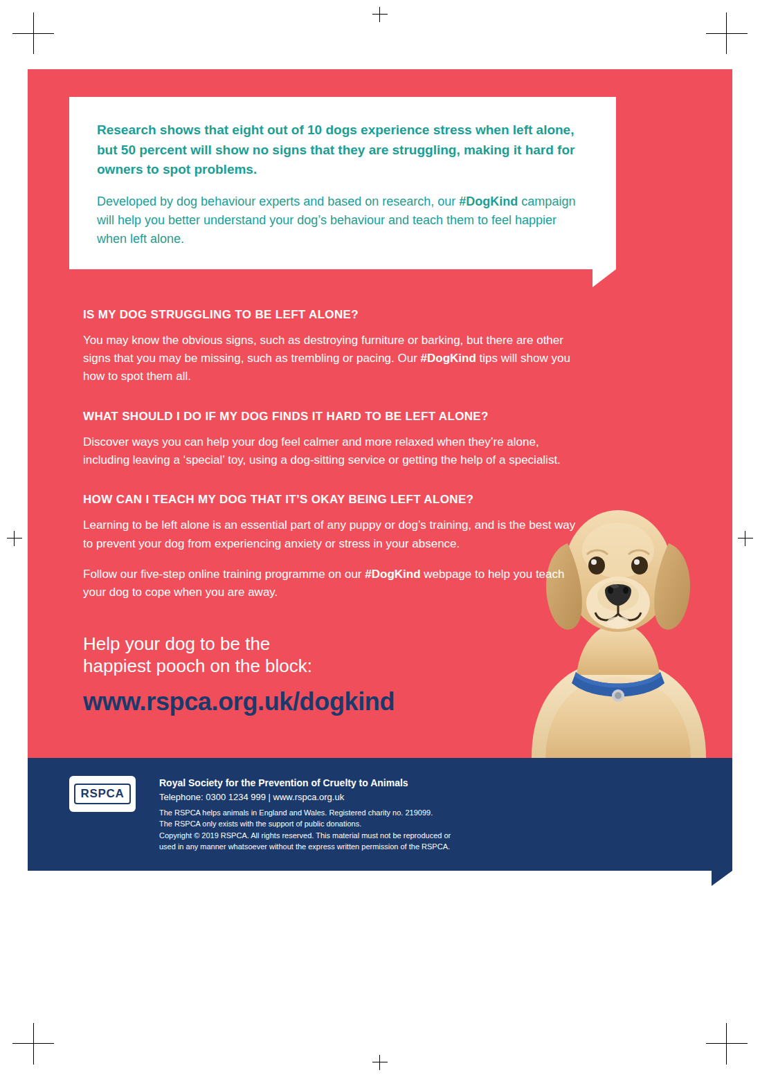Research shows that eight out of 10 dogs experience stress when left alone, but 50 percent will show no signs that they are struggling, making it hard for owners to spot problems.
Developed by dog behaviour experts and based on research, our #DogKind campaign will help you better understand your dog’s behaviour and teach them to feel happier when left alone.
Is my dog struggling to be left alone?
You may know the obvious signs, such as destroying furniture or barking, but there are other signs that you may be missing, such as trembling or pacing. Our #DogKind tips will show you how to spot them all.
What should I do if my dog finds it hard to be left alone?
Discover ways you can help your dog feel calmer and more relaxed when they’re alone, including leaving a ‘special’ toy, using a dog-sitting service or getting the help of a specialist.
How can I teach my dog that it’s okay being left alone?
Learning to be left alone is an essential part of any puppy or dog’s training, and is the best way to prevent your dog from experiencing anxiety or stress in your absence.
Follow our five-step online training programme on our #DogKind webpage to help you teach your dog to cope when you are away.
Help your dog to be the
happiest pooch on the block:
www.rspca.org.uk/dogkind
RSPCA
Royal Society for the Prevention of Cruelty to Animals
Telephone: 0300 1234 999 | www.rspca.org.uk
The RSPCA helps animals in England and Wales. Registered charity no. 219099.
The RSPCA only exists with the support of public donations.
Copyright © 2019 RSPCA. All rights reserved. This material must not be reproduced or
used in any manner whatsoever without the express written permission of the RSPCA.